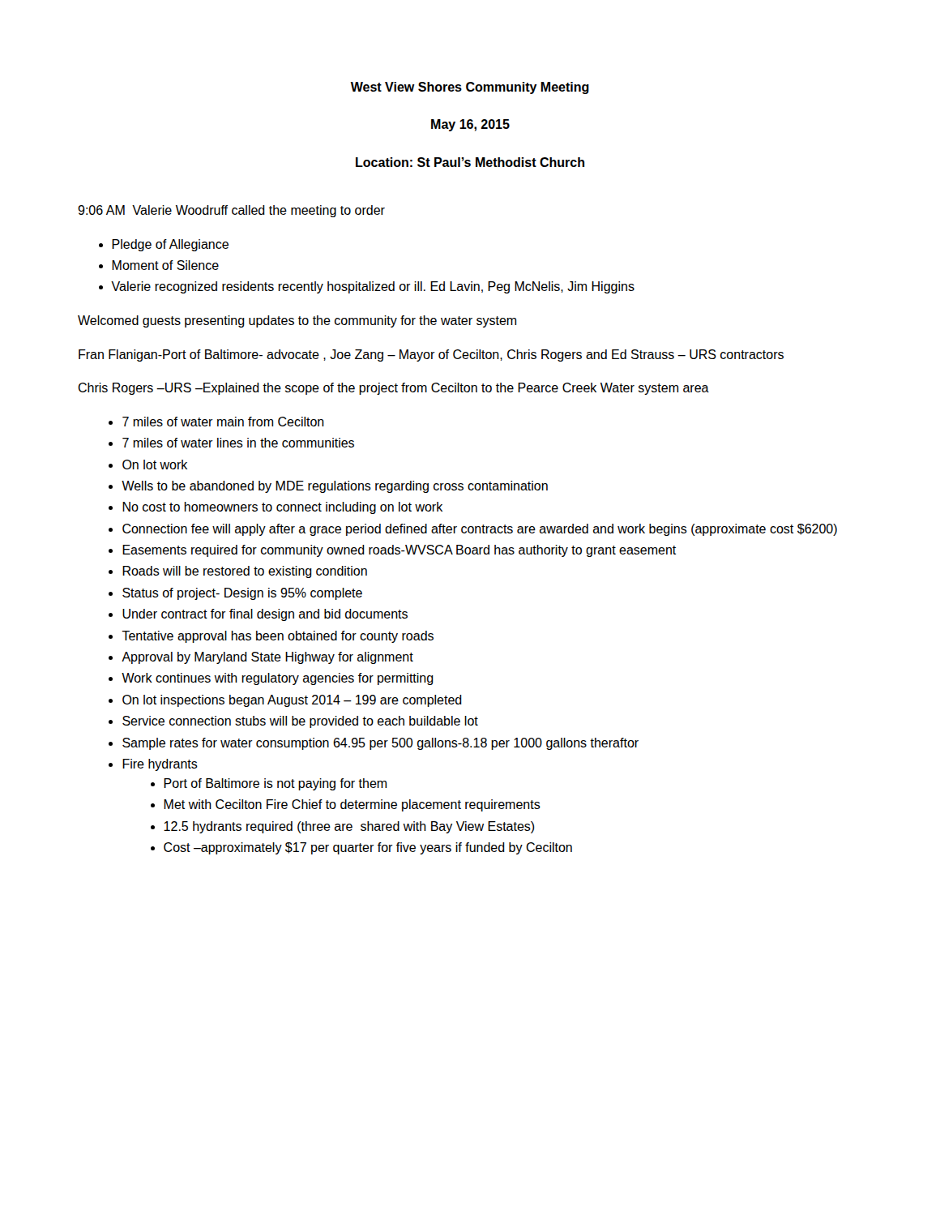West View Shores Community Meeting
May 16, 2015
Location: St Paul’s Methodist Church
9:06 AM Valerie Woodruff called the meeting to order
Pledge of Allegiance
Moment of Silence
Valerie recognized residents recently hospitalized or ill. Ed Lavin, Peg McNelis, Jim Higgins
Welcomed guests presenting updates to the community for the water system
Fran Flanigan-Port of Baltimore- advocate , Joe Zang – Mayor of Cecilton, Chris Rogers and Ed Strauss – URS contractors
Chris Rogers –URS –Explained the scope of the project from Cecilton to the Pearce Creek Water system area
7 miles of water main from Cecilton
7 miles of water lines in the communities
On lot work
Wells to be abandoned by MDE regulations regarding cross contamination
No cost to homeowners to connect including on lot work
Connection fee will apply after a grace period defined after contracts are awarded and work begins (approximate cost $6200)
Easements required for community owned roads-WVSCA Board has authority to grant easement
Roads will be restored to existing condition
Status of project- Design is 95% complete
Under contract for final design and bid documents
Tentative approval has been obtained for county roads
Approval by Maryland State Highway for alignment
Work continues with regulatory agencies for permitting
On lot inspections began August 2014 – 199 are completed
Service connection stubs will be provided to each buildable lot
Sample rates for water consumption 64.95 per 500 gallons-8.18 per 1000 gallons theraftor
Fire hydrants
Port of Baltimore is not paying for them
Met with Cecilton Fire Chief to determine placement requirements
12.5 hydrants required (three are shared with Bay View Estates)
Cost –approximately $17 per quarter for five years if funded by Cecilton